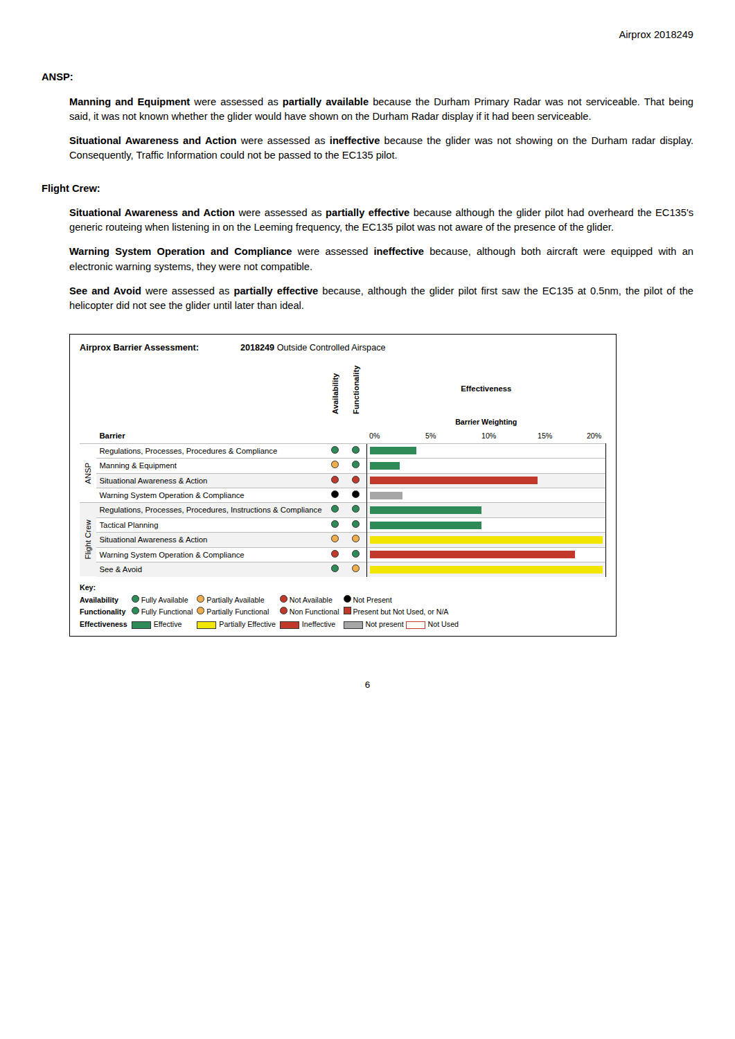Airprox 2018249
ANSP:
Manning and Equipment were assessed as partially available because the Durham Primary Radar was not serviceable. That being said, it was not known whether the glider would have shown on the Durham Radar display if it had been serviceable.
Situational Awareness and Action were assessed as ineffective because the glider was not showing on the Durham radar display. Consequently, Traffic Information could not be passed to the EC135 pilot.
Flight Crew:
Situational Awareness and Action were assessed as partially effective because although the glider pilot had overheard the EC135's generic routeing when listening in on the Leeming frequency, the EC135 pilot was not aware of the presence of the glider.
Warning System Operation and Compliance were assessed ineffective because, although both aircraft were equipped with an electronic warning systems, they were not compatible.
See and Avoid were assessed as partially effective because, although the glider pilot first saw the EC135 at 0.5nm, the pilot of the helicopter did not see the glider until later than ideal.
Airprox Barrier Assessment:2018249 Outside Controlled Airspace
| | | Availability | Functionality | Effectiveness |
| | | | | Barrier Weighting |
| | Barrier | | | 0% 5% 10% 15% 20% |
| ANSP | Regulations, Processes, Procedures & Compliance | | | |
| Manning & Equipment | | | |
| Situational Awareness & Action | | | |
| Warning System Operation & Compliance | | | |
| Flight Crew | Regulations, Processes, Procedures, Instructions & Compliance | | | |
| Tactical Planning | | | |
| Situational Awareness & Action | | | |
| Warning System Operation & Compliance | | | |
| See & Avoid | | | |
Key:
| Availability | Fully Available | Partially Available | Not Available | Not Present |
| Functionality | Fully Functional | Partially Functional | Non Functional | Present but Not Used, or N/A |
| Effectiveness | Effective | Partially Effective | Ineffective | Not present Not Used |
6